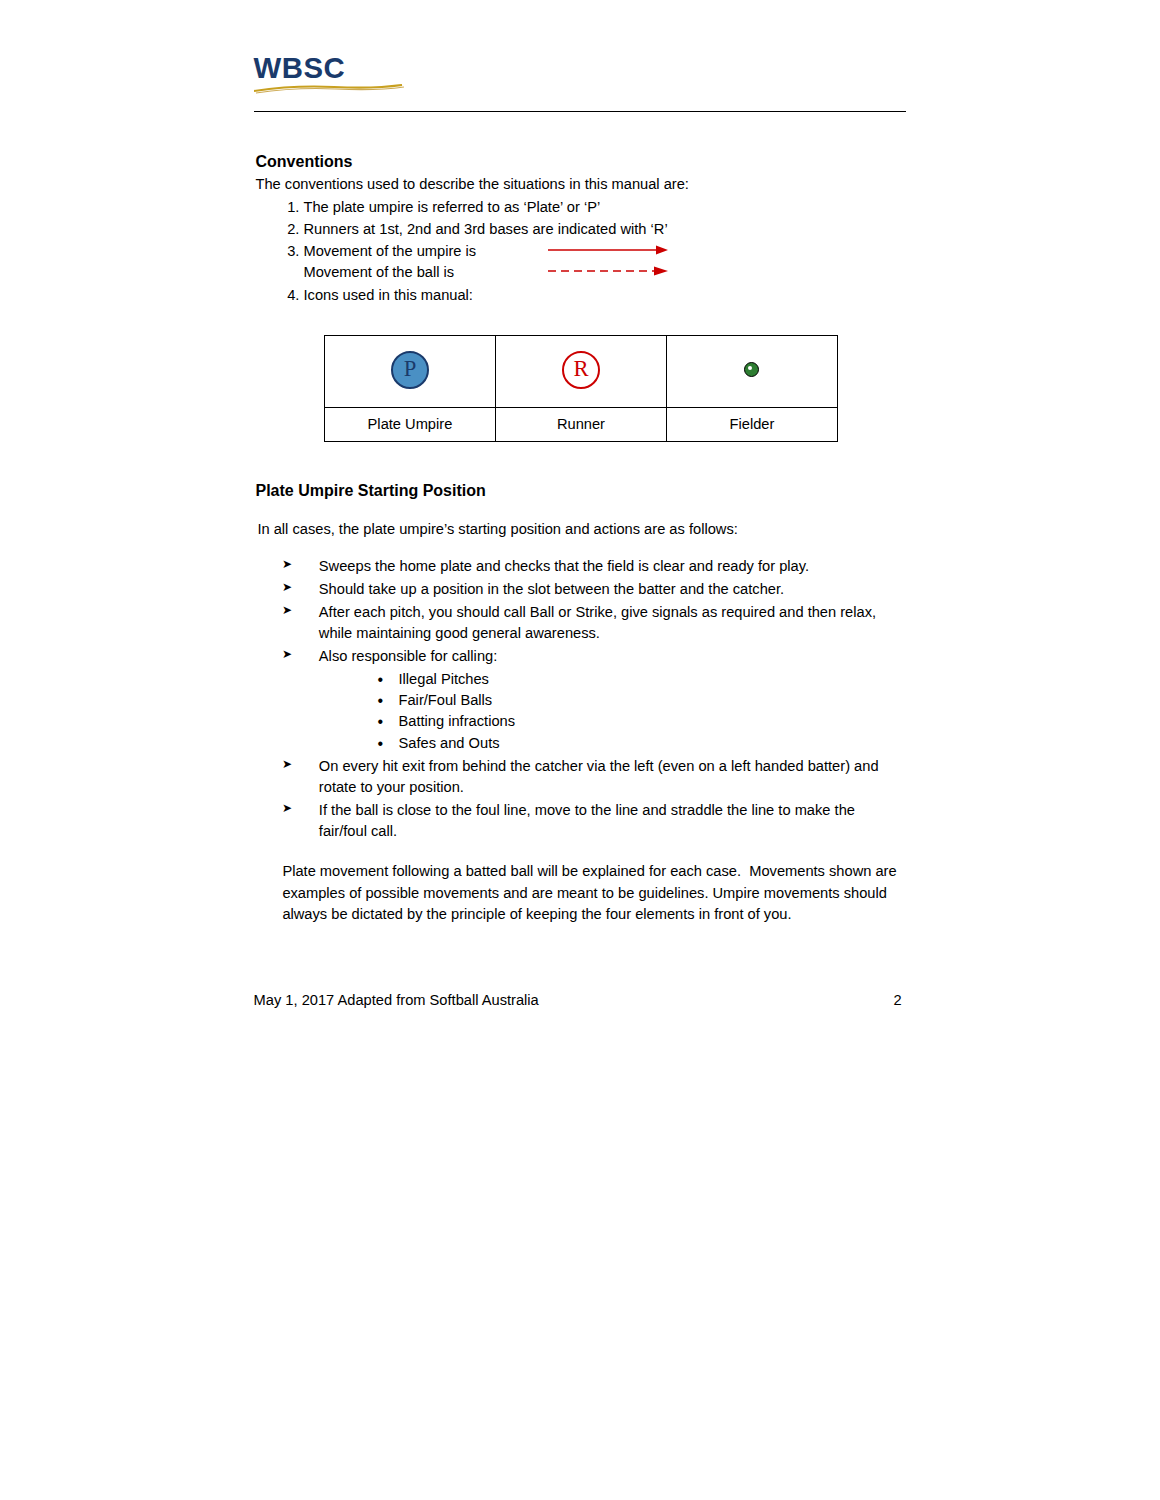WBSC
Conventions
The conventions used to describe the situations in this manual are:
The plate umpire is referred to as ‘Plate’ or ‘P’
Runners at 1st, 2nd and 3rd bases are indicated with ‘R’
Movement of the umpire is
Movement of the ball is
Icons used in this manual:
| P | R | |
| Plate Umpire | Runner | Fielder |
Plate Umpire Starting Position
In all cases, the plate umpire’s starting position and actions are as follows:
Sweeps the home plate and checks that the field is clear and ready for play.
Should take up a position in the slot between the batter and the catcher.
After each pitch, you should call Ball or Strike, give signals as required and then relax, while maintaining good general awareness.
Also responsible for calling:
Illegal Pitches
Fair/Foul Balls
Batting infractions
Safes and Outs
On every hit exit from behind the catcher via the left (even on a left handed batter) and rotate to your position.
If the ball is close to the foul line, move to the line and straddle the line to make the fair/foul call.
Plate movement following a batted ball will be explained for each case. Movements shown are examples of possible movements and are meant to be guidelines. Umpire movements should always be dictated by the principle of keeping the four elements in front of you.
May 1, 2017 Adapted from Softball Australia 2